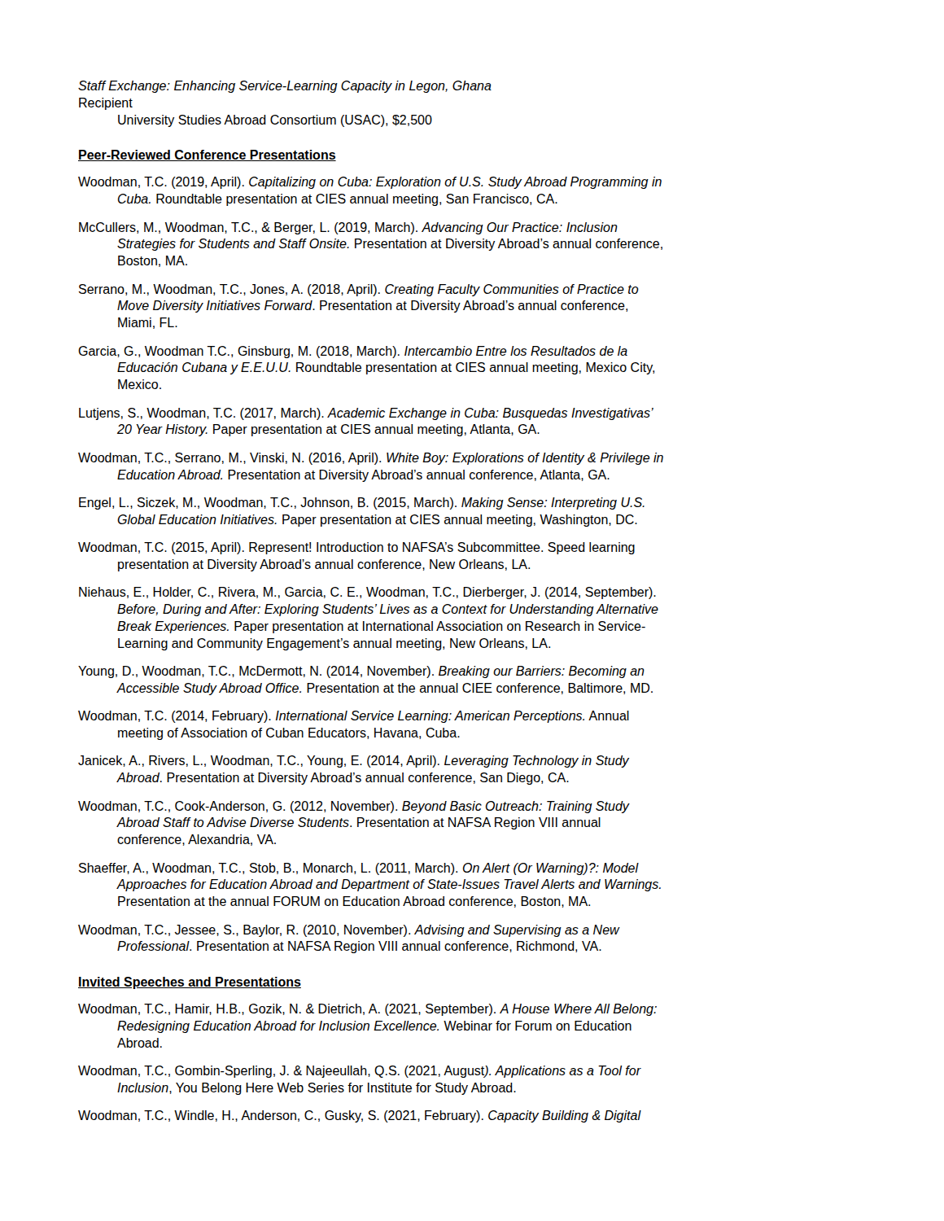Staff Exchange: Enhancing Service-Learning Capacity in Legon, Ghana
Recipient
University Studies Abroad Consortium (USAC), $2,500
Peer-Reviewed Conference Presentations
Woodman, T.C. (2019, April). Capitalizing on Cuba: Exploration of U.S. Study Abroad Programming in Cuba. Roundtable presentation at CIES annual meeting, San Francisco, CA.
McCullers, M., Woodman, T.C., & Berger, L. (2019, March). Advancing Our Practice: Inclusion Strategies for Students and Staff Onsite. Presentation at Diversity Abroad’s annual conference, Boston, MA.
Serrano, M., Woodman, T.C., Jones, A. (2018, April). Creating Faculty Communities of Practice to Move Diversity Initiatives Forward. Presentation at Diversity Abroad’s annual conference, Miami, FL.
Garcia, G., Woodman T.C., Ginsburg, M. (2018, March). Intercambio Entre los Resultados de la Educación Cubana y E.E.U.U. Roundtable presentation at CIES annual meeting, Mexico City, Mexico.
Lutjens, S., Woodman, T.C. (2017, March). Academic Exchange in Cuba: Busquedas Investigativas’ 20 Year History. Paper presentation at CIES annual meeting, Atlanta, GA.
Woodman, T.C., Serrano, M., Vinski, N. (2016, April). White Boy: Explorations of Identity & Privilege in Education Abroad. Presentation at Diversity Abroad’s annual conference, Atlanta, GA.
Engel, L., Siczek, M., Woodman, T.C., Johnson, B. (2015, March). Making Sense: Interpreting U.S. Global Education Initiatives. Paper presentation at CIES annual meeting, Washington, DC.
Woodman, T.C. (2015, April). Represent! Introduction to NAFSA’s Subcommittee. Speed learning presentation at Diversity Abroad’s annual conference, New Orleans, LA.
Niehaus, E., Holder, C., Rivera, M., Garcia, C. E., Woodman, T.C., Dierberger, J. (2014, September). Before, During and After: Exploring Students’ Lives as a Context for Understanding Alternative Break Experiences. Paper presentation at International Association on Research in Service-Learning and Community Engagement’s annual meeting, New Orleans, LA.
Young, D., Woodman, T.C., McDermott, N. (2014, November). Breaking our Barriers: Becoming an Accessible Study Abroad Office. Presentation at the annual CIEE conference, Baltimore, MD.
Woodman, T.C. (2014, February). International Service Learning: American Perceptions. Annual meeting of Association of Cuban Educators, Havana, Cuba.
Janicek, A., Rivers, L., Woodman, T.C., Young, E. (2014, April). Leveraging Technology in Study Abroad. Presentation at Diversity Abroad’s annual conference, San Diego, CA.
Woodman, T.C., Cook-Anderson, G. (2012, November). Beyond Basic Outreach: Training Study Abroad Staff to Advise Diverse Students. Presentation at NAFSA Region VIII annual conference, Alexandria, VA.
Shaeffer, A., Woodman, T.C., Stob, B., Monarch, L. (2011, March). On Alert (Or Warning)?: Model Approaches for Education Abroad and Department of State-Issues Travel Alerts and Warnings. Presentation at the annual FORUM on Education Abroad conference, Boston, MA.
Woodman, T.C., Jessee, S., Baylor, R. (2010, November). Advising and Supervising as a New Professional. Presentation at NAFSA Region VIII annual conference, Richmond, VA.
Invited Speeches and Presentations
Woodman, T.C., Hamir, H.B., Gozik, N. & Dietrich, A. (2021, September). A House Where All Belong: Redesigning Education Abroad for Inclusion Excellence. Webinar for Forum on Education Abroad.
Woodman, T.C., Gombin-Sperling, J. & Najeeullah, Q.S. (2021, August). Applications as a Tool for Inclusion, You Belong Here Web Series for Institute for Study Abroad.
Woodman, T.C., Windle, H., Anderson, C., Gusky, S. (2021, February). Capacity Building & Digital